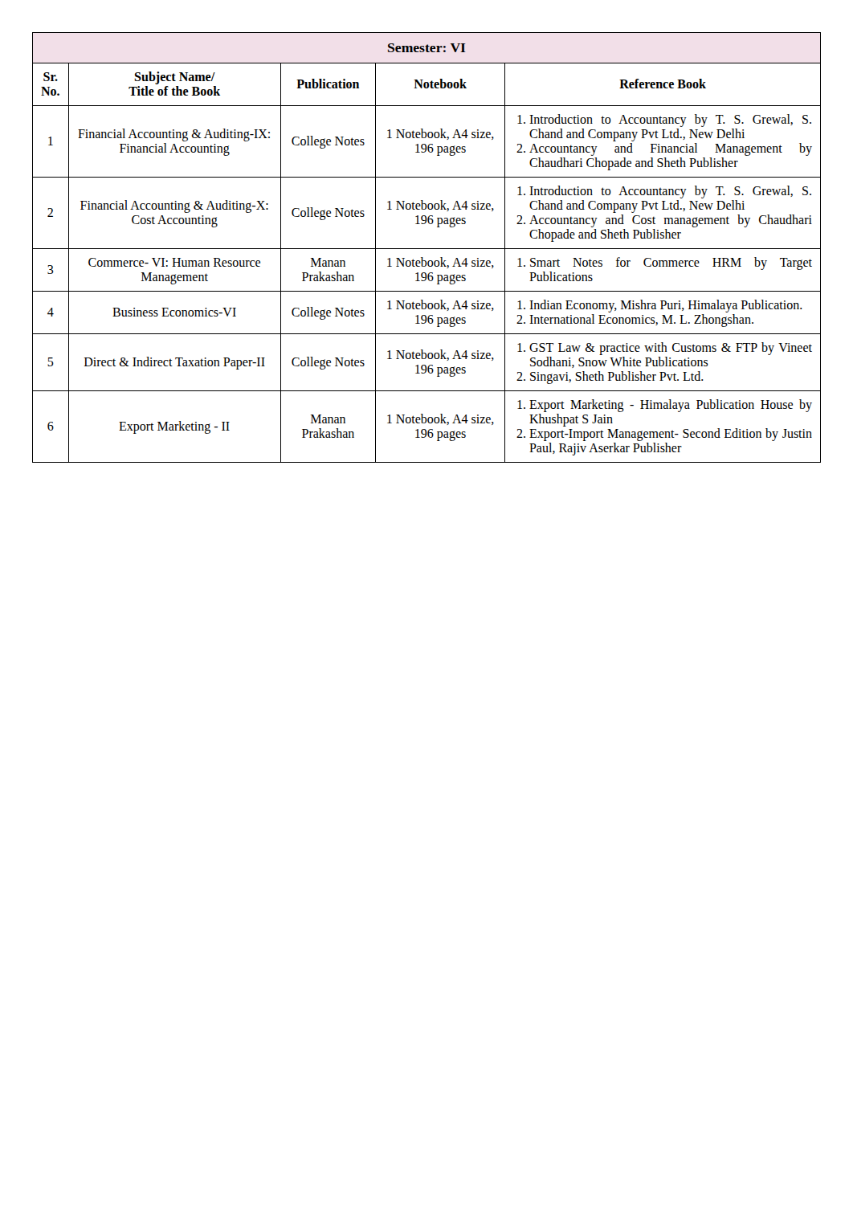Semester: VI
| Sr. No. | Subject Name/ Title of the Book | Publication | Notebook | Reference Book |
| --- | --- | --- | --- | --- |
| 1 | Financial Accounting & Auditing-IX: Financial Accounting | College Notes | 1 Notebook, A4 size, 196 pages | Introduction to Accountancy by T. S. Grewal, S. Chand and Company Pvt Ltd., New Delhi Accountancy and Financial Management by Chaudhari Chopade and Sheth Publisher |
| 2 | Financial Accounting & Auditing-X: Cost Accounting | College Notes | 1 Notebook, A4 size, 196 pages | Introduction to Accountancy by T. S. Grewal, S. Chand and Company Pvt Ltd., New Delhi Accountancy and Cost management by Chaudhari Chopade and Sheth Publisher |
| 3 | Commerce- VI: Human Resource Management | Manan Prakashan | 1 Notebook, A4 size, 196 pages | Smart Notes for Commerce HRM by Target Publications |
| 4 | Business Economics-VI | College Notes | 1 Notebook, A4 size, 196 pages | Indian Economy, Mishra Puri, Himalaya Publication. International Economics, M. L. Zhongshan. |
| 5 | Direct & Indirect Taxation Paper-II | College Notes | 1 Notebook, A4 size, 196 pages | GST Law & practice with Customs & FTP by Vineet Sodhani, Snow White Publications Singavi, Sheth Publisher Pvt. Ltd. |
| 6 | Export Marketing - II | Manan Prakashan | 1 Notebook, A4 size, 196 pages | Export Marketing - Himalaya Publication House by Khushpat S Jain Export-Import Management- Second Edition by Justin Paul, Rajiv Aserkar Publisher |